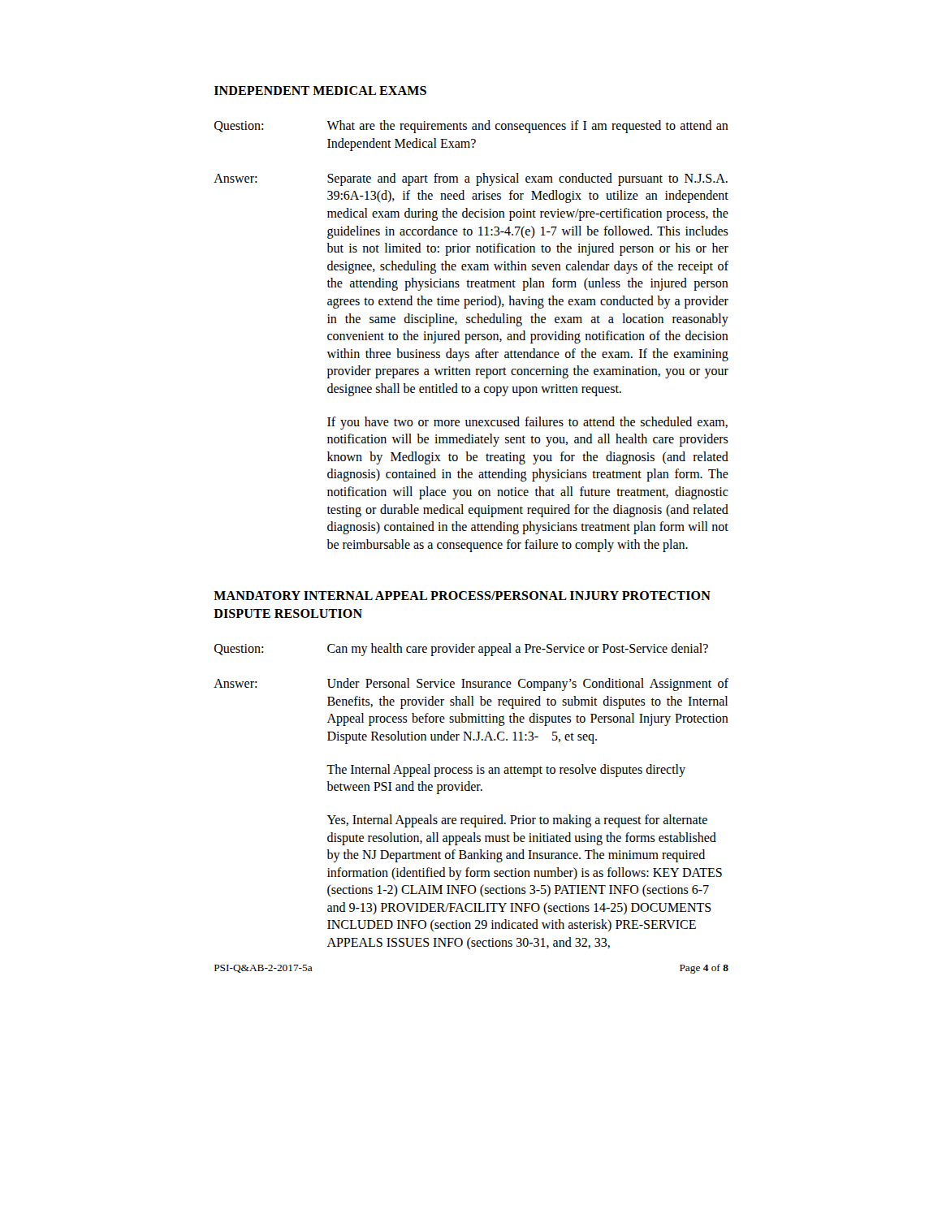INDEPENDENT MEDICAL EXAMS
Question:
What are the requirements and consequences if I am requested to attend an Independent Medical Exam?
Answer:
Separate and apart from a physical exam conducted pursuant to N.J.S.A. 39:6A-13(d), if the need arises for Medlogix to utilize an independent medical exam during the decision point review/pre-certification process, the guidelines in accordance to 11:3-4.7(e) 1-7 will be followed. This includes but is not limited to: prior notification to the injured person or his or her designee, scheduling the exam within seven calendar days of the receipt of the attending physicians treatment plan form (unless the injured person agrees to extend the time period), having the exam conducted by a provider in the same discipline, scheduling the exam at a location reasonably convenient to the injured person, and providing notification of the decision within three business days after attendance of the exam. If the examining provider prepares a written report concerning the examination, you or your designee shall be entitled to a copy upon written request.
If you have two or more unexcused failures to attend the scheduled exam, notification will be immediately sent to you, and all health care providers known by Medlogix to be treating you for the diagnosis (and related diagnosis) contained in the attending physicians treatment plan form. The notification will place you on notice that all future treatment, diagnostic testing or durable medical equipment required for the diagnosis (and related diagnosis) contained in the attending physicians treatment plan form will not be reimbursable as a consequence for failure to comply with the plan.
MANDATORY INTERNAL APPEAL PROCESS/PERSONAL INJURY PROTECTION DISPUTE RESOLUTION
Question:
Can my health care provider appeal a Pre-Service or Post-Service denial?
Answer:
Under Personal Service Insurance Company’s Conditional Assignment of Benefits, the provider shall be required to submit disputes to the Internal Appeal process before submitting the disputes to Personal Injury Protection Dispute Resolution under N.J.A.C. 11:3- 5, et seq.
The Internal Appeal process is an attempt to resolve disputes directly between PSI and the provider.
Yes, Internal Appeals are required. Prior to making a request for alternate dispute resolution, all appeals must be initiated using the forms established by the NJ Department of Banking and Insurance. The minimum required information (identified by form section number) is as follows: KEY DATES (sections 1-2) CLAIM INFO (sections 3-5) PATIENT INFO (sections 6-7 and 9-13) PROVIDER/FACILITY INFO (sections 14-25) DOCUMENTS INCLUDED INFO (section 29 indicated with asterisk) PRE-SERVICE APPEALS ISSUES INFO (sections 30-31, and 32, 33,
PSI-Q&AB-2-2017-5a
Page 4 of 8